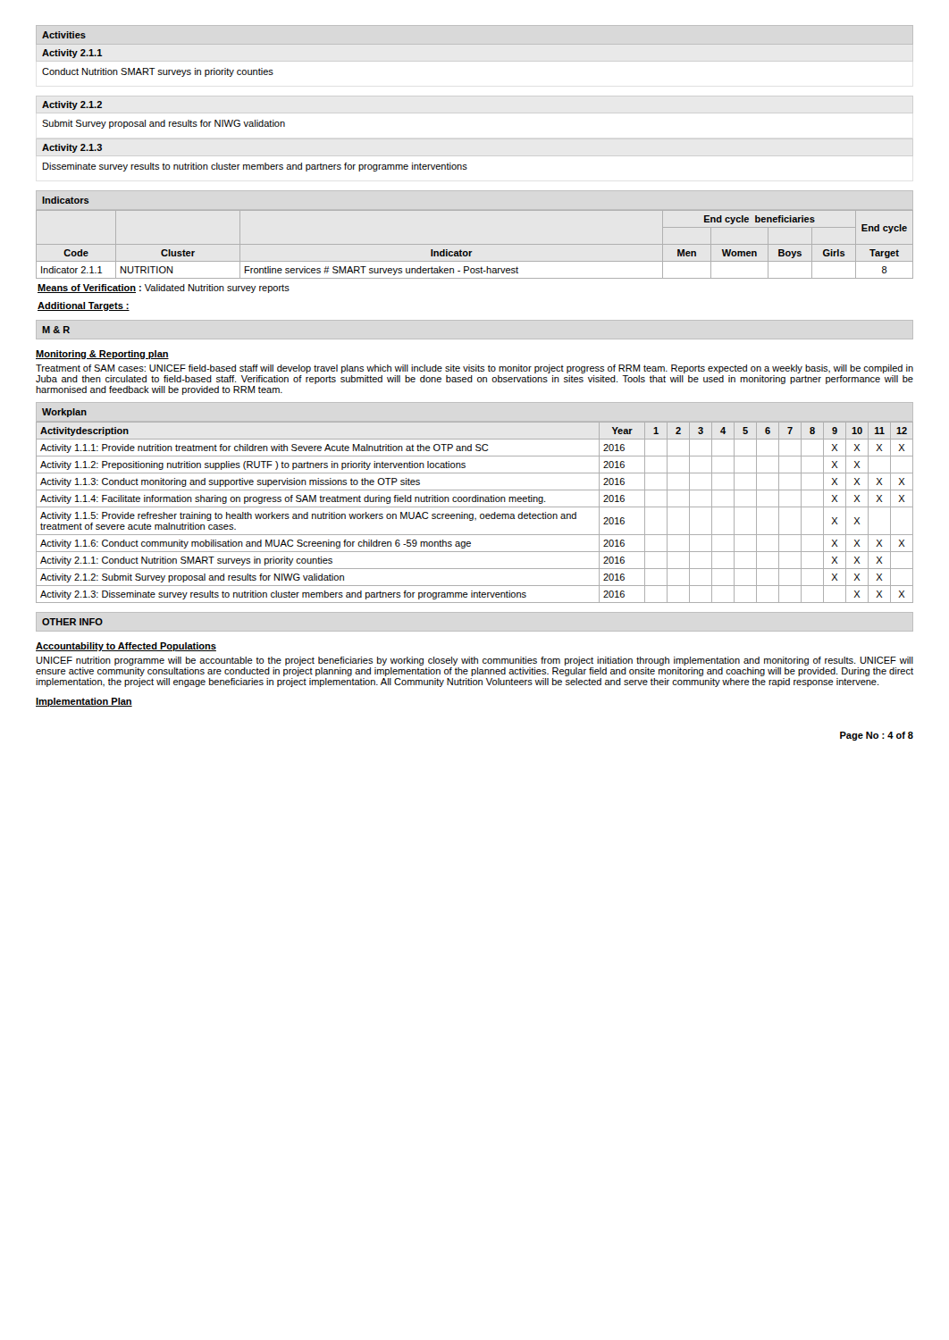Activities
Activity 2.1.1
Conduct Nutrition SMART surveys in priority counties
Activity 2.1.2
Submit Survey proposal and results for NIWG validation
Activity 2.1.3
Disseminate survey results to nutrition cluster members and partners for programme interventions
Indicators
| | | | End cycle beneficiaries | End cycle |
| --- | --- | --- | --- | --- |
| Code | Cluster | Indicator | Men | Women | Boys | Girls | Target |
| Indicator 2.1.1 | NUTRITION | Frontline services # SMART surveys undertaken - Post-harvest | | | | | 8 |
Means of Verification : Validated Nutrition survey reports
Additional Targets :
M & R
Monitoring & Reporting plan
Treatment of SAM cases: UNICEF field-based staff will develop travel plans which will include site visits to monitor project progress of RRM team. Reports expected on a weekly basis, will be compiled in Juba and then circulated to field-based staff. Verification of reports submitted will be done based on observations in sites visited. Tools that will be used in monitoring partner performance will be harmonised and feedback will be provided to RRM team.
Workplan
| Activitydescription | Year | 1 | 2 | 3 | 4 | 5 | 6 | 7 | 8 | 9 | 10 | 11 | 12 |
| --- | --- | --- | --- | --- | --- | --- | --- | --- | --- | --- | --- | --- | --- |
| Activity 1.1.1: Provide nutrition treatment for children with Severe Acute Malnutrition at the OTP and SC | 2016 | | | | | | | | | X | X | X | X |
| Activity 1.1.2: Prepositioning nutrition supplies (RUTF ) to partners in priority intervention locations | 2016 | | | | | | | | | X | X | | |
| Activity 1.1.3: Conduct monitoring and supportive supervision missions to the OTP sites | 2016 | | | | | | | | | X | X | X | X |
| Activity 1.1.4: Facilitate information sharing on progress of SAM treatment during field nutrition coordination meeting. | 2016 | | | | | | | | | X | X | X | X |
| Activity 1.1.5: Provide refresher training to health workers and nutrition workers on MUAC screening, oedema detection and treatment of severe acute malnutrition cases. | 2016 | | | | | | | | | X | X | | |
| Activity 1.1.6: Conduct community mobilisation and MUAC Screening for children 6 -59 months age | 2016 | | | | | | | | | X | X | X | X |
| Activity 2.1.1: Conduct Nutrition SMART surveys in priority counties | 2016 | | | | | | | | | X | X | X | |
| Activity 2.1.2: Submit Survey proposal and results for NIWG validation | 2016 | | | | | | | | | X | X | X | |
| Activity 2.1.3: Disseminate survey results to nutrition cluster members and partners for programme interventions | 2016 | | | | | | | | | | X | X | X |
OTHER INFO
Accountability to Affected Populations
UNICEF nutrition programme will be accountable to the project beneficiaries by working closely with communities from project initiation through implementation and monitoring of results. UNICEF will ensure active community consultations are conducted in project planning and implementation of the planned activities. Regular field and onsite monitoring and coaching will be provided. During the direct implementation, the project will engage beneficiaries in project implementation. All Community Nutrition Volunteers will be selected and serve their community where the rapid response intervene.
Implementation Plan
Page No : 4 of 8